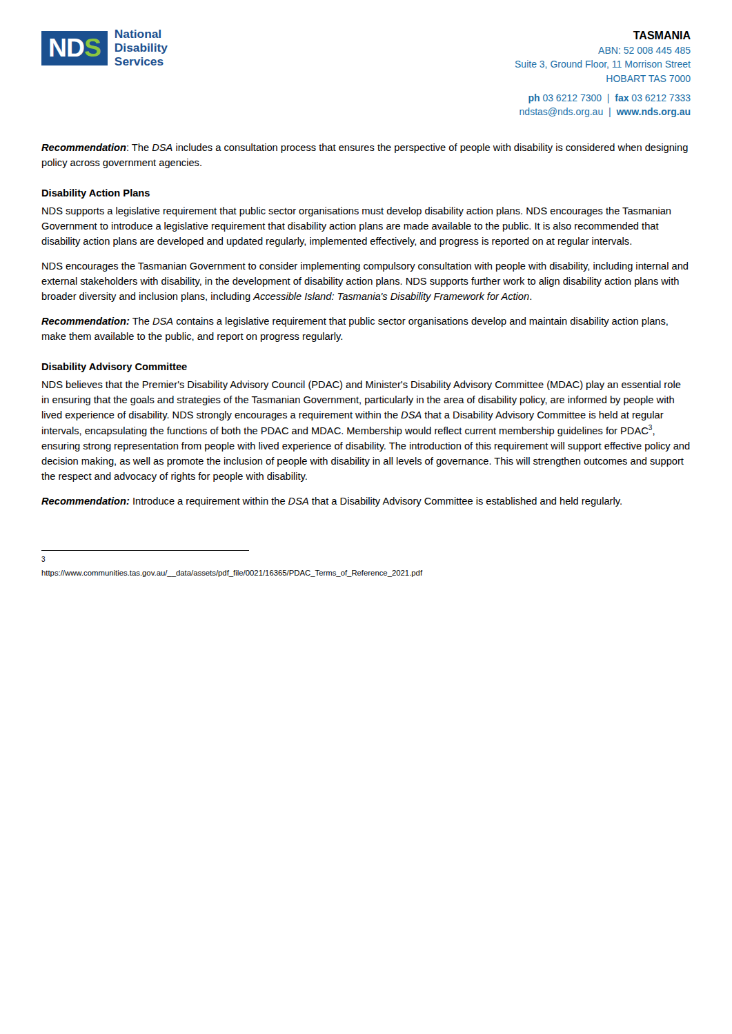NDS
National
Disability
Services
TASMANIA
ABN: 52 008 445 485
Suite 3, Ground Floor, 11 Morrison Street
HOBART TAS 7000
ph 03 6212 7300 | fax 03 6212 7333
ndstas@nds.org.au | www.nds.org.au
Recommendation: The DSA includes a consultation process that ensures the perspective of people with disability is considered when designing policy across government agencies.
Disability Action Plans
NDS supports a legislative requirement that public sector organisations must develop disability action plans. NDS encourages the Tasmanian Government to introduce a legislative requirement that disability action plans are made available to the public. It is also recommended that disability action plans are developed and updated regularly, implemented effectively, and progress is reported on at regular intervals.
NDS encourages the Tasmanian Government to consider implementing compulsory consultation with people with disability, including internal and external stakeholders with disability, in the development of disability action plans. NDS supports further work to align disability action plans with broader diversity and inclusion plans, including Accessible Island: Tasmania's Disability Framework for Action.
Recommendation: The DSA contains a legislative requirement that public sector organisations develop and maintain disability action plans, make them available to the public, and report on progress regularly.
Disability Advisory Committee
NDS believes that the Premier's Disability Advisory Council (PDAC) and Minister's Disability Advisory Committee (MDAC) play an essential role in ensuring that the goals and strategies of the Tasmanian Government, particularly in the area of disability policy, are informed by people with lived experience of disability. NDS strongly encourages a requirement within the DSA that a Disability Advisory Committee is held at regular intervals, encapsulating the functions of both the PDAC and MDAC. Membership would reflect current membership guidelines for PDAC3, ensuring strong representation from people with lived experience of disability. The introduction of this requirement will support effective policy and decision making, as well as promote the inclusion of people with disability in all levels of governance. This will strengthen outcomes and support the respect and advocacy of rights for people with disability.
Recommendation: Introduce a requirement within the DSA that a Disability Advisory Committee is established and held regularly.
3 https://www.communities.tas.gov.au/__data/assets/pdf_file/0021/16365/PDAC_Terms_of_Reference_2021.pdf